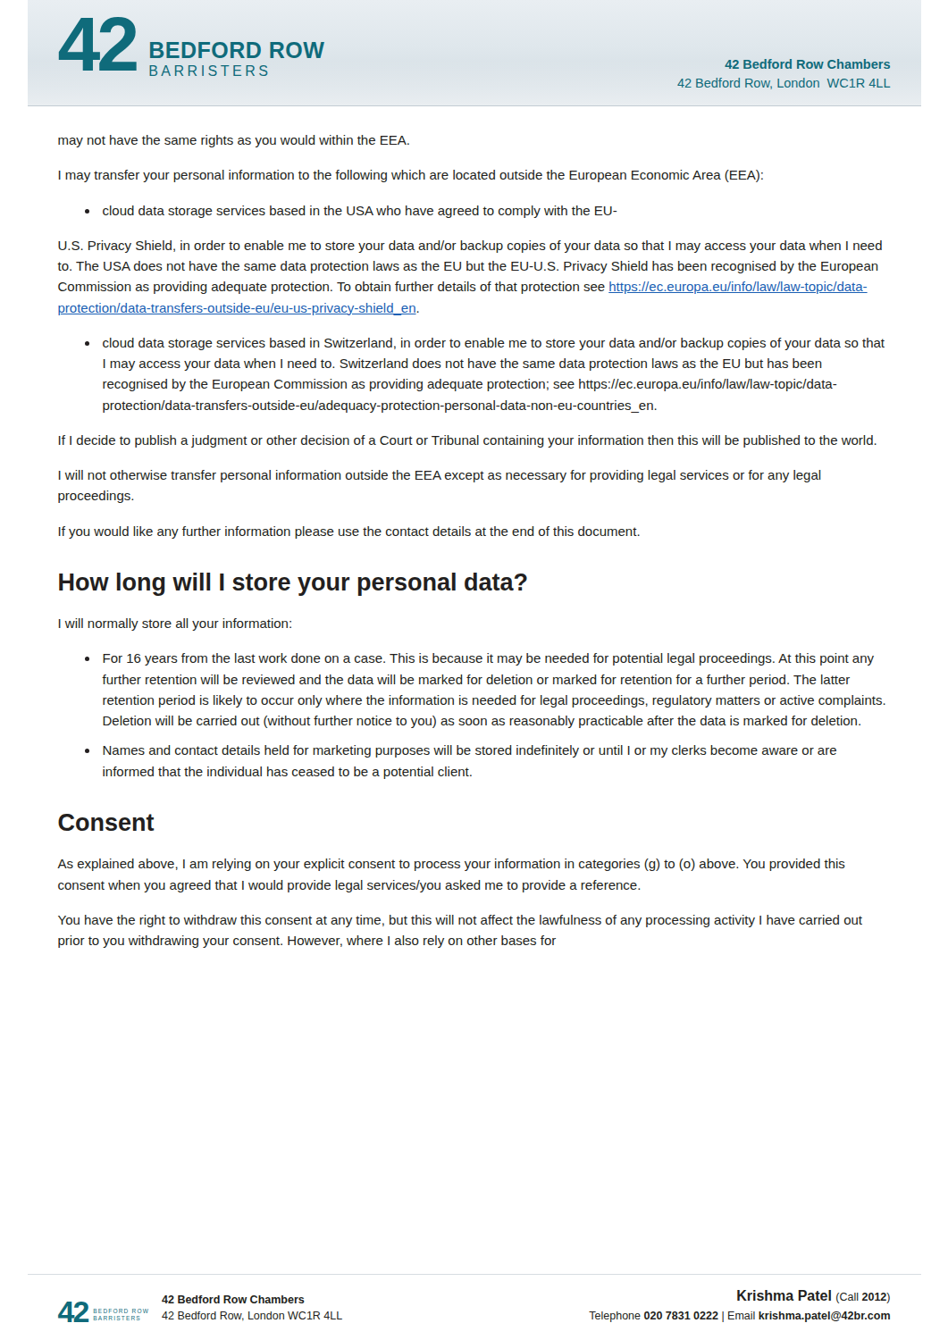42
BEDFORD ROW
BARRISTERS
42 Bedford Row Chambers
42 Bedford Row, London WC1R 4LL
may not have the same rights as you would within the EEA.
I may transfer your personal information to the following which are located outside the European Economic Area (EEA):
cloud data storage services based in the USA who have agreed to comply with the EU-
U.S. Privacy Shield, in order to enable me to store your data and/or backup copies of your data so that I may access your data when I need to. The USA does not have the same data protection laws as the EU but the EU-U.S. Privacy Shield has been recognised by the European Commission as providing adequate protection. To obtain further details of that protection see https://ec.europa.eu/info/law/law-topic/data- protection/data-transfers-outside-eu/eu-us-privacy-shield_en.
cloud data storage services based in Switzerland, in order to enable me to store your data and/or backup copies of your data so that I may access your data when I need to. Switzerland does not have the same data protection laws as the EU but has been recognised by the European Commission as providing adequate protection; see https://ec.europa.eu/info/law/law-topic/data-protection/data-transfers-outside-eu/adequacy-protection-personal-data-non-eu-countries_en.
If I decide to publish a judgment or other decision of a Court or Tribunal containing your information then this will be published to the world.
I will not otherwise transfer personal information outside the EEA except as necessary for providing legal services or for any legal proceedings.
If you would like any further information please use the contact details at the end of this document.
How long will I store your personal data?
I will normally store all your information:
For 16 years from the last work done on a case. This is because it may be needed for potential legal proceedings. At this point any further retention will be reviewed and the data will be marked for deletion or marked for retention for a further period. The latter retention period is likely to occur only where the information is needed for legal proceedings, regulatory matters or active complaints. Deletion will be carried out (without further notice to you) as soon as reasonably practicable after the data is marked for deletion.
Names and contact details held for marketing purposes will be stored indefinitely or until I or my clerks become aware or are informed that the individual has ceased to be a potential client.
Consent
As explained above, I am relying on your explicit consent to process your information in categories (g) to (o) above. You provided this consent when you agreed that I would provide legal services/you asked me to provide a reference.
You have the right to withdraw this consent at any time, but this will not affect the lawfulness of any processing activity I have carried out prior to you withdrawing your consent. However, where I also rely on other bases for
42
Bedford Row
Barristers
42 Bedford Row Chambers
42 Bedford Row, London WC1R 4LL
Krishma Patel (Call 2012)
Telephone 020 7831 0222 | Email krishma.patel@42br.com